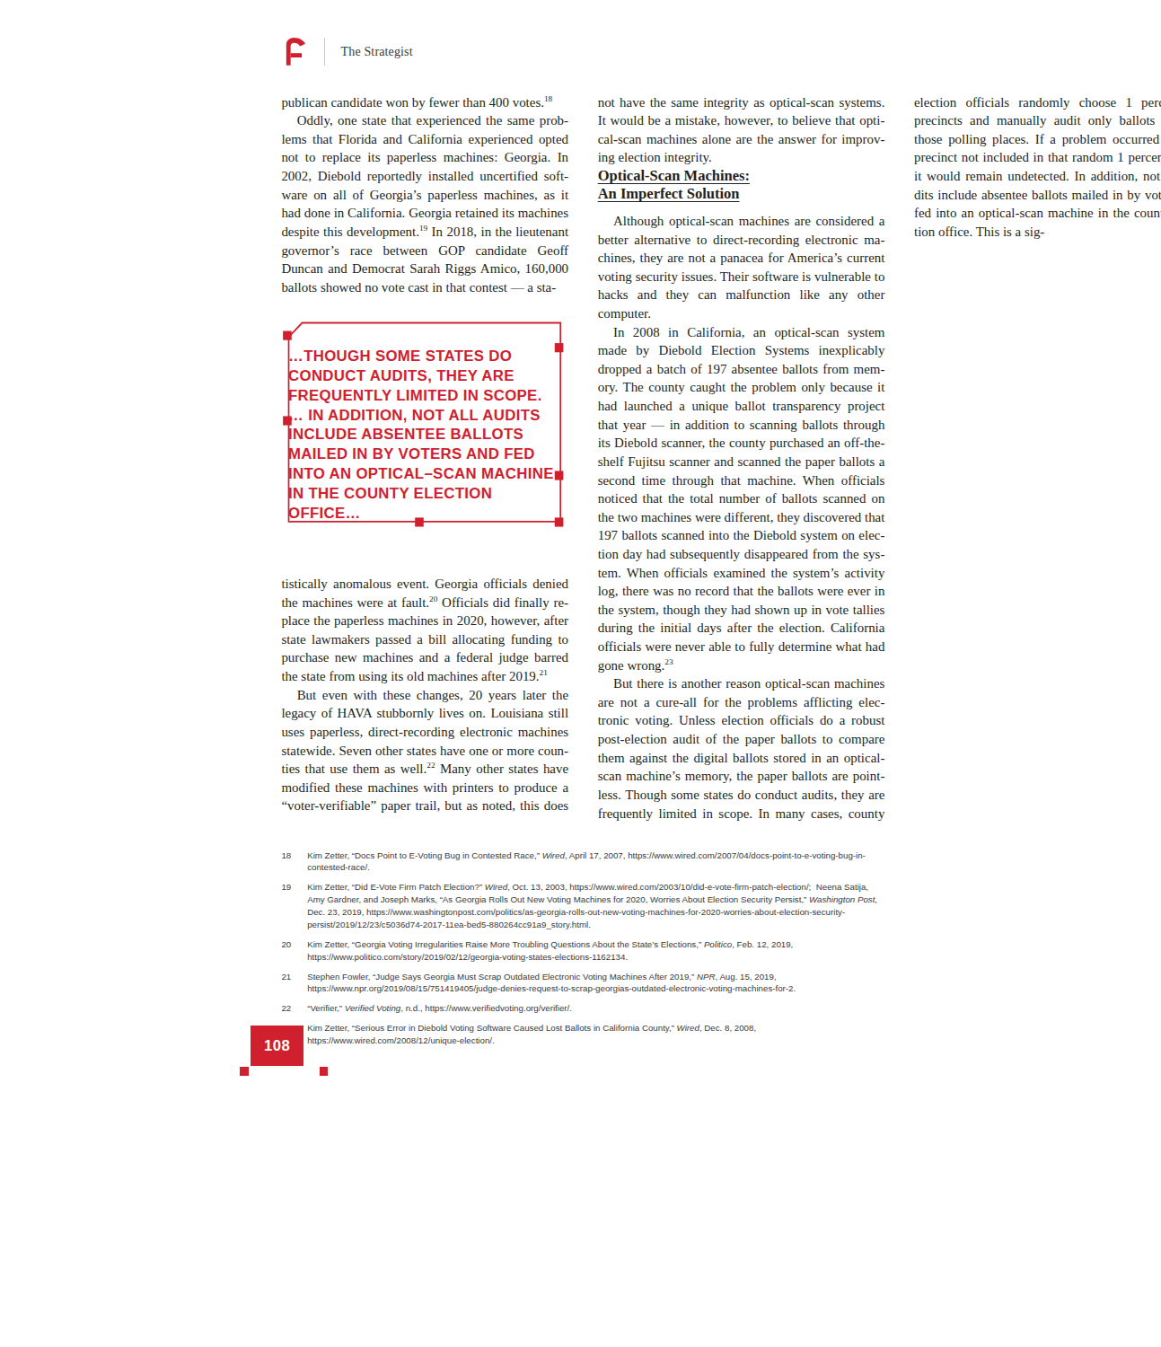The Strategist
publican candidate won by fewer than 400 votes.18
Oddly, one state that experienced the same problems that Florida and California experienced opted not to replace its paperless machines: Georgia. In 2002, Diebold reportedly installed uncertified software on all of Georgia’s paperless machines, as it had done in California. Georgia retained its machines despite this development.19 In 2018, in the lieutenant governor’s race between GOP candidate Geoff Duncan and Democrat Sarah Riggs Amico, 160,000 ballots showed no vote cast in that contest — a sta-
…though some states do conduct audits, they are frequently limited in scope. … In addition, not all audits include absentee ballots mailed in by voters and fed into an optical–scan machine in the county election office…
tistically anomalous event. Georgia officials denied the machines were at fault.20 Officials did finally replace the paperless machines in 2020, however, after state lawmakers passed a bill allocating funding to purchase new machines and a federal judge barred the state from using its old machines after 2019.21
But even with these changes, 20 years later the legacy of HAVA stubbornly lives on. Louisiana still uses paperless, direct-recording electronic machines statewide. Seven other states have one or more counties that use them as well.22 Many other states have modified these machines with printers to produce a “voter-verifiable” paper trail, but as noted, this does not have the same integrity as optical-scan systems. It would be a mistake, however, to believe that optical-scan machines alone are the answer for improving election integrity.
Optical-Scan Machines:An Imperfect Solution
Although optical-scan machines are considered a better alternative to direct-recording electronic machines, they are not a panacea for America’s current voting security issues. Their software is vulnerable to hacks and they can malfunction like any other computer.
In 2008 in California, an optical-scan system made by Diebold Election Systems inexplicably dropped a batch of 197 absentee ballots from memory. The county caught the problem only because it had launched a unique ballot transparency project that year — in addition to scanning ballots through its Diebold scanner, the county purchased an off-the-shelf Fujitsu scanner and scanned the paper ballots a second time through that machine. When officials noticed that the total number of ballots scanned on the two machines were different, they discovered that 197 ballots scanned into the Diebold system on election day had subsequently disappeared from the system. When officials examined the system’s activity log, there was no record that the ballots were ever in the system, though they had shown up in vote tallies during the initial days after the election. California officials were never able to fully determine what had gone wrong.23
But there is another reason optical-scan machines are not a cure-all for the problems afflicting electronic voting. Unless election officials do a robust post-election audit of the paper ballots to compare them against the digital ballots stored in an optical-scan machine’s memory, the paper ballots are pointless. Though some states do conduct audits, they are frequently limited in scope. In many cases, county election officials randomly choose 1 percent of precincts and manually audit only ballots cast in those polling places. If a problem occurred in any precinct not included in that random 1 percent draw, it would remain undetected. In addition, not all audits include absentee ballots mailed in by voters and fed into an optical-scan machine in the county election office. This is a sig-
18
Kim Zetter, “Docs Point to E-Voting Bug in Contested Race,” Wired, April 17, 2007, https://www.wired.com/2007/04/docs-point-to-e-voting-bug-in-contested-race/.
19
Kim Zetter, “Did E-Vote Firm Patch Election?” Wired, Oct. 13, 2003, https://www.wired.com/2003/10/did-e-vote-firm-patch-election/; Neena Satija, Amy Gardner, and Joseph Marks, “As Georgia Rolls Out New Voting Machines for 2020, Worries About Election Security Persist,” Washington Post, Dec. 23, 2019, https://www.washingtonpost.com/politics/as-georgia-rolls-out-new-voting-machines-for-2020-worries-about-election-security-persist/2019/12/23/c5036d74-2017-11ea-bed5-880264cc91a9_story.html.
20
Kim Zetter, “Georgia Voting Irregularities Raise More Troubling Questions About the State’s Elections,” Politico, Feb. 12, 2019, https://www.politico.com/story/2019/02/12/georgia-voting-states-elections-1162134.
21
Stephen Fowler, “Judge Says Georgia Must Scrap Outdated Electronic Voting Machines After 2019,” NPR, Aug. 15, 2019, https://www.npr.org/2019/08/15/751419405/judge-denies-request-to-scrap-georgias-outdated-electronic-voting-machines-for-2.
22
“Verifier,” Verified Voting, n.d., https://www.verifiedvoting.org/verifier/.
23
Kim Zetter, “Serious Error in Diebold Voting Software Caused Lost Ballots in California County,” Wired, Dec. 8, 2008, https://www.wired.com/2008/12/unique-election/.
108